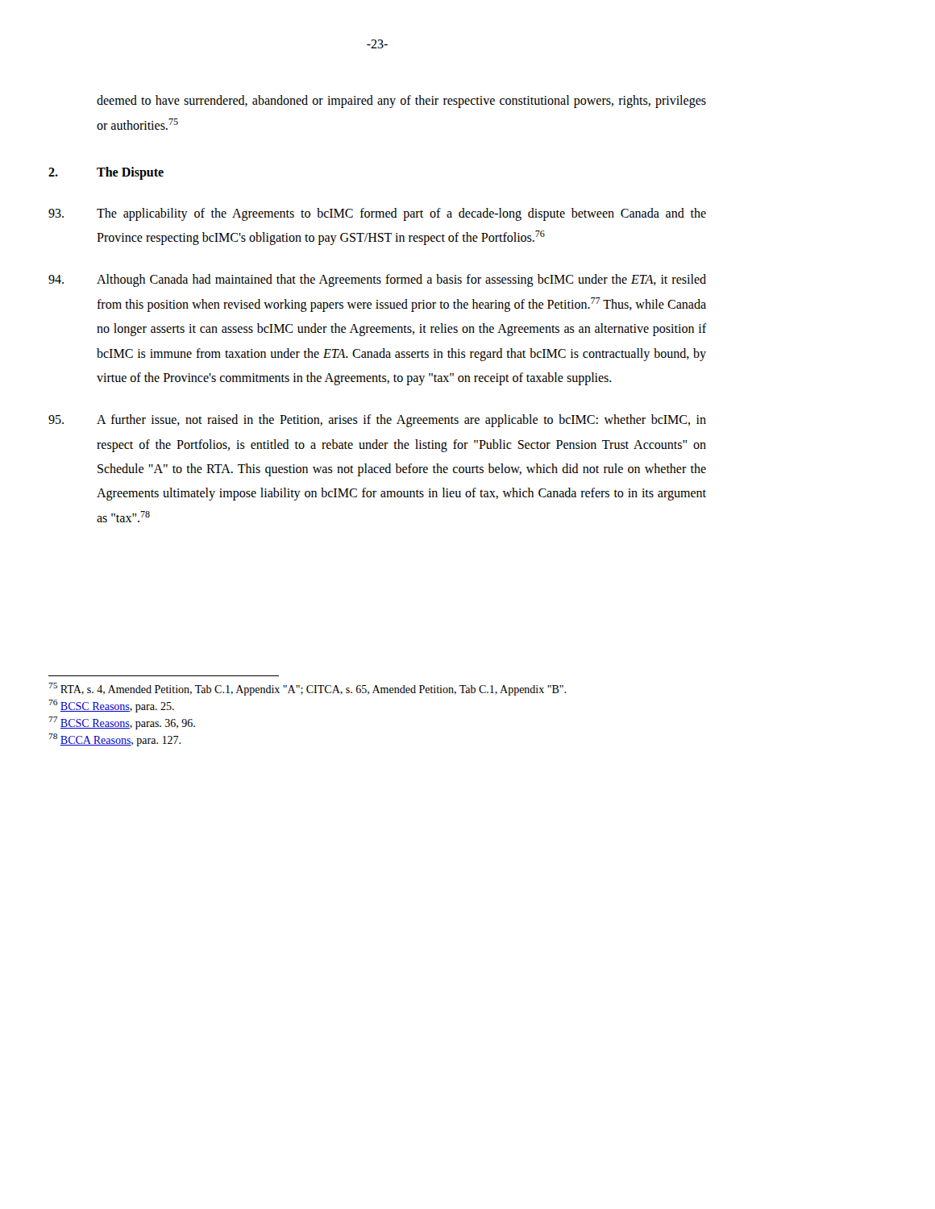-23-
deemed to have surrendered, abandoned or impaired any of their respective constitutional powers, rights, privileges or authorities.75
2. The Dispute
93. The applicability of the Agreements to bcIMC formed part of a decade-long dispute between Canada and the Province respecting bcIMC's obligation to pay GST/HST in respect of the Portfolios.76
94. Although Canada had maintained that the Agreements formed a basis for assessing bcIMC under the ETA, it resiled from this position when revised working papers were issued prior to the hearing of the Petition.77 Thus, while Canada no longer asserts it can assess bcIMC under the Agreements, it relies on the Agreements as an alternative position if bcIMC is immune from taxation under the ETA. Canada asserts in this regard that bcIMC is contractually bound, by virtue of the Province's commitments in the Agreements, to pay "tax" on receipt of taxable supplies.
95. A further issue, not raised in the Petition, arises if the Agreements are applicable to bcIMC: whether bcIMC, in respect of the Portfolios, is entitled to a rebate under the listing for "Public Sector Pension Trust Accounts" on Schedule "A" to the RTA. This question was not placed before the courts below, which did not rule on whether the Agreements ultimately impose liability on bcIMC for amounts in lieu of tax, which Canada refers to in its argument as "tax".78
75 RTA, s. 4, Amended Petition, Tab C.1, Appendix "A"; CITCA, s. 65, Amended Petition, Tab C.1, Appendix "B".
76 BCSC Reasons, para. 25.
77 BCSC Reasons, paras. 36, 96.
78 BCCA Reasons, para. 127.